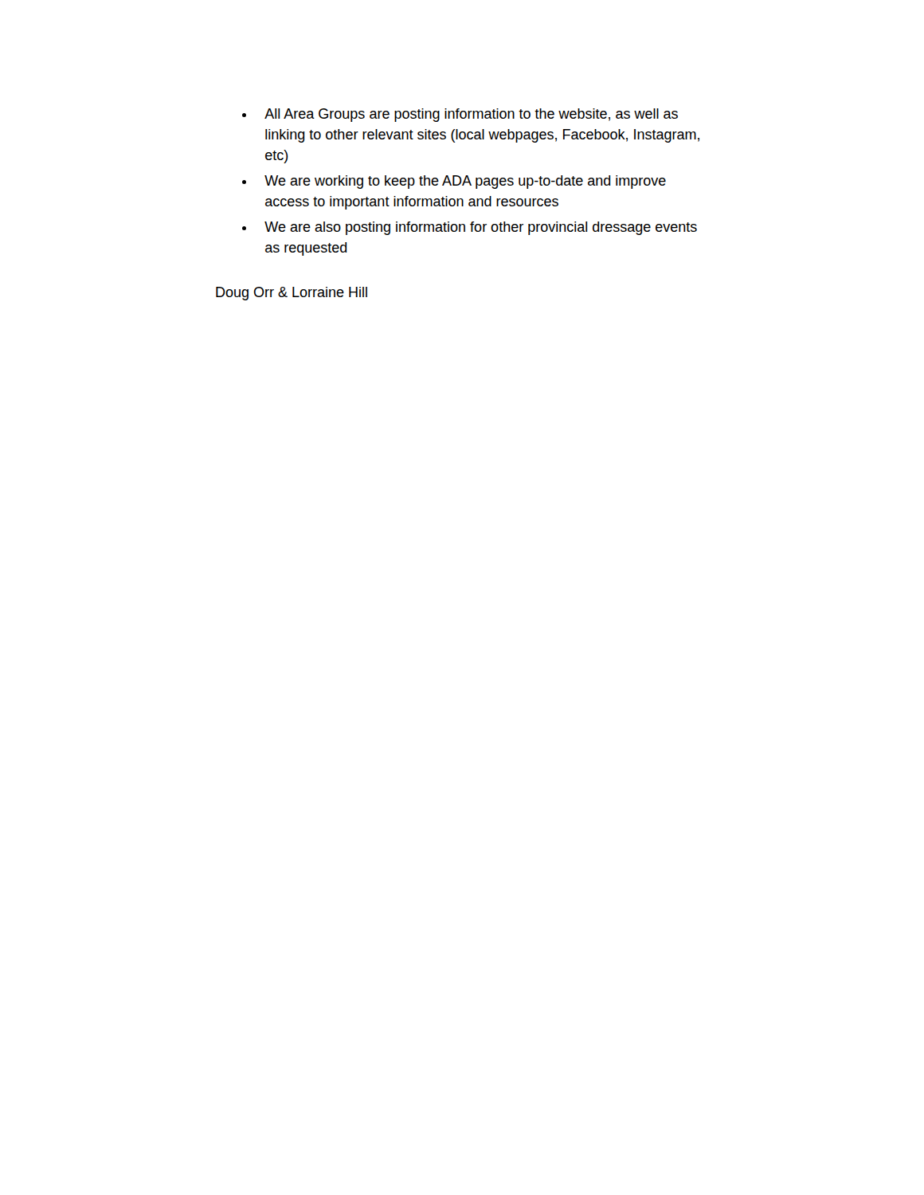All Area Groups are posting information to the website, as well as linking to other relevant sites (local webpages, Facebook, Instagram, etc)
We are working to keep the ADA pages up-to-date and improve access to important information and resources
We are also posting information for other provincial dressage events as requested
Doug Orr & Lorraine Hill